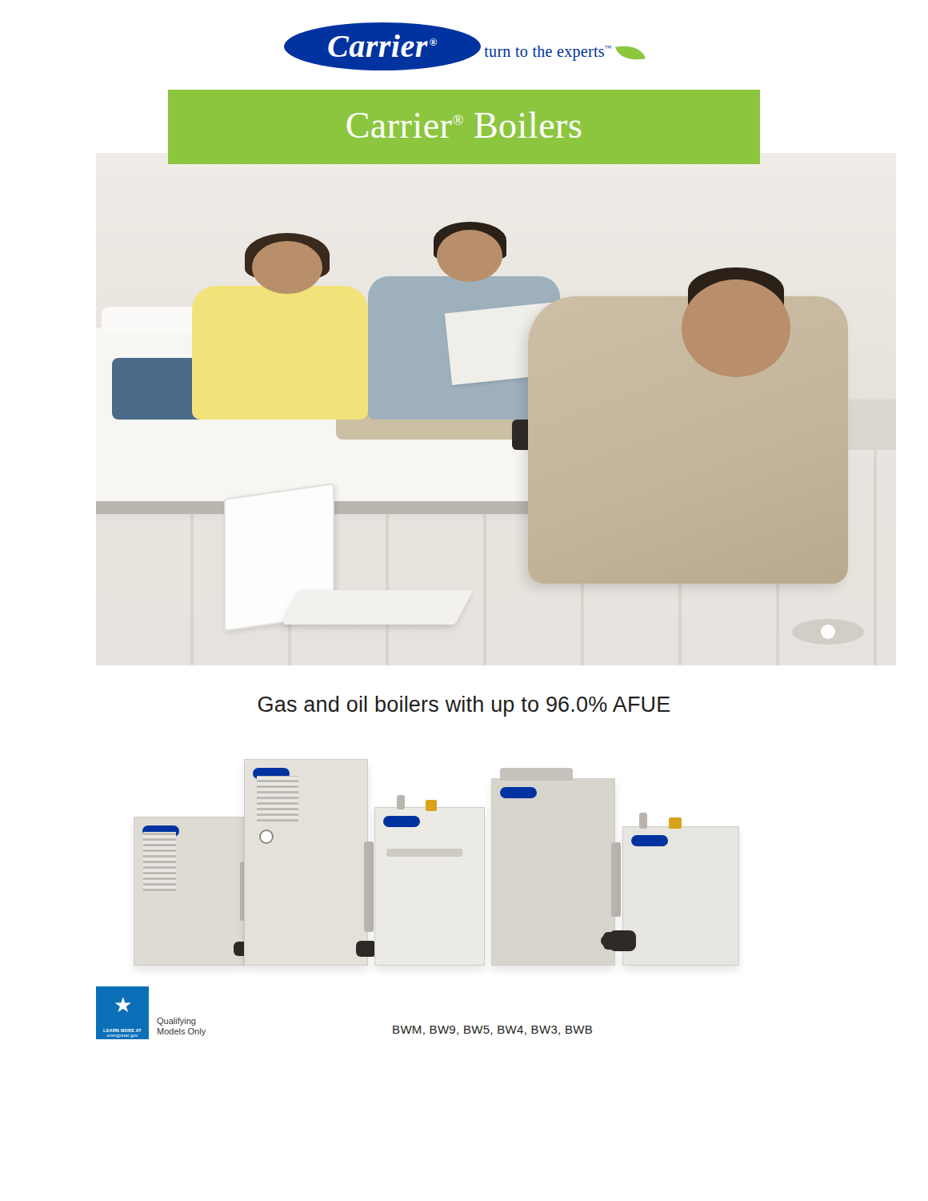Carrier®
turn to the experts™
Carrier® Boilers
Gas and oil boilers with up to 96.0% AFUE
★ LEARN MORE ATenergystar.gov
Qualifying
Models Only
BWM, BW9, BW5, BW4, BW3, BWB